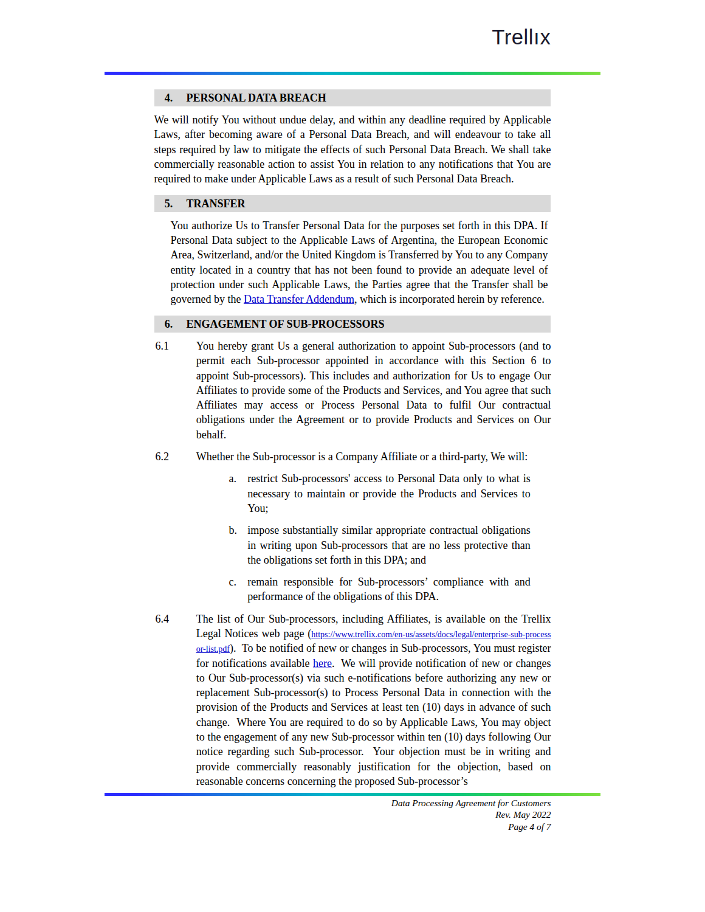Trellıx
4. PERSONAL DATA BREACH
We will notify You without undue delay, and within any deadline required by Applicable Laws, after becoming aware of a Personal Data Breach, and will endeavour to take all steps required by law to mitigate the effects of such Personal Data Breach. We shall take commercially reasonable action to assist You in relation to any notifications that You are required to make under Applicable Laws as a result of such Personal Data Breach.
5. TRANSFER
You authorize Us to Transfer Personal Data for the purposes set forth in this DPA. If Personal Data subject to the Applicable Laws of Argentina, the European Economic Area, Switzerland, and/or the United Kingdom is Transferred by You to any Company entity located in a country that has not been found to provide an adequate level of protection under such Applicable Laws, the Parties agree that the Transfer shall be governed by the Data Transfer Addendum, which is incorporated herein by reference.
6. ENGAGEMENT OF SUB-PROCESSORS
6.1
You hereby grant Us a general authorization to appoint Sub-processors (and to permit each Sub-processor appointed in accordance with this Section 6 to appoint Sub-processors). This includes and authorization for Us to engage Our Affiliates to provide some of the Products and Services, and You agree that such Affiliates may access or Process Personal Data to fulfil Our contractual obligations under the Agreement or to provide Products and Services on Our behalf.
6.2
Whether the Sub-processor is a Company Affiliate or a third-party, We will:
a. restrict Sub-processors' access to Personal Data only to what is necessary to maintain or provide the Products and Services to You;
b. impose substantially similar appropriate contractual obligations in writing upon Sub-processors that are no less protective than the obligations set forth in this DPA; and
c. remain responsible for Sub-processors’ compliance with and performance of the obligations of this DPA.
6.4
The list of Our Sub-processors, including Affiliates, is available on the Trellix Legal Notices web page (https://www.trellix.com/en-us/assets/docs/legal/enterprise-sub-processor-list.pdf). To be notified of new or changes in Sub-processors, You must register for notifications available here. We will provide notification of new or changes to Our Sub-processor(s) via such e-notifications before authorizing any new or replacement Sub-processor(s) to Process Personal Data in connection with the provision of the Products and Services at least ten (10) days in advance of such change. Where You are required to do so by Applicable Laws, You may object to the engagement of any new Sub-processor within ten (10) days following Our notice regarding such Sub-processor. Your objection must be in writing and provide commercially reasonably justification for the objection, based on reasonable concerns concerning the proposed Sub-processor’s
Data Processing Agreement for Customers
Rev. May 2022
Page 4 of 7